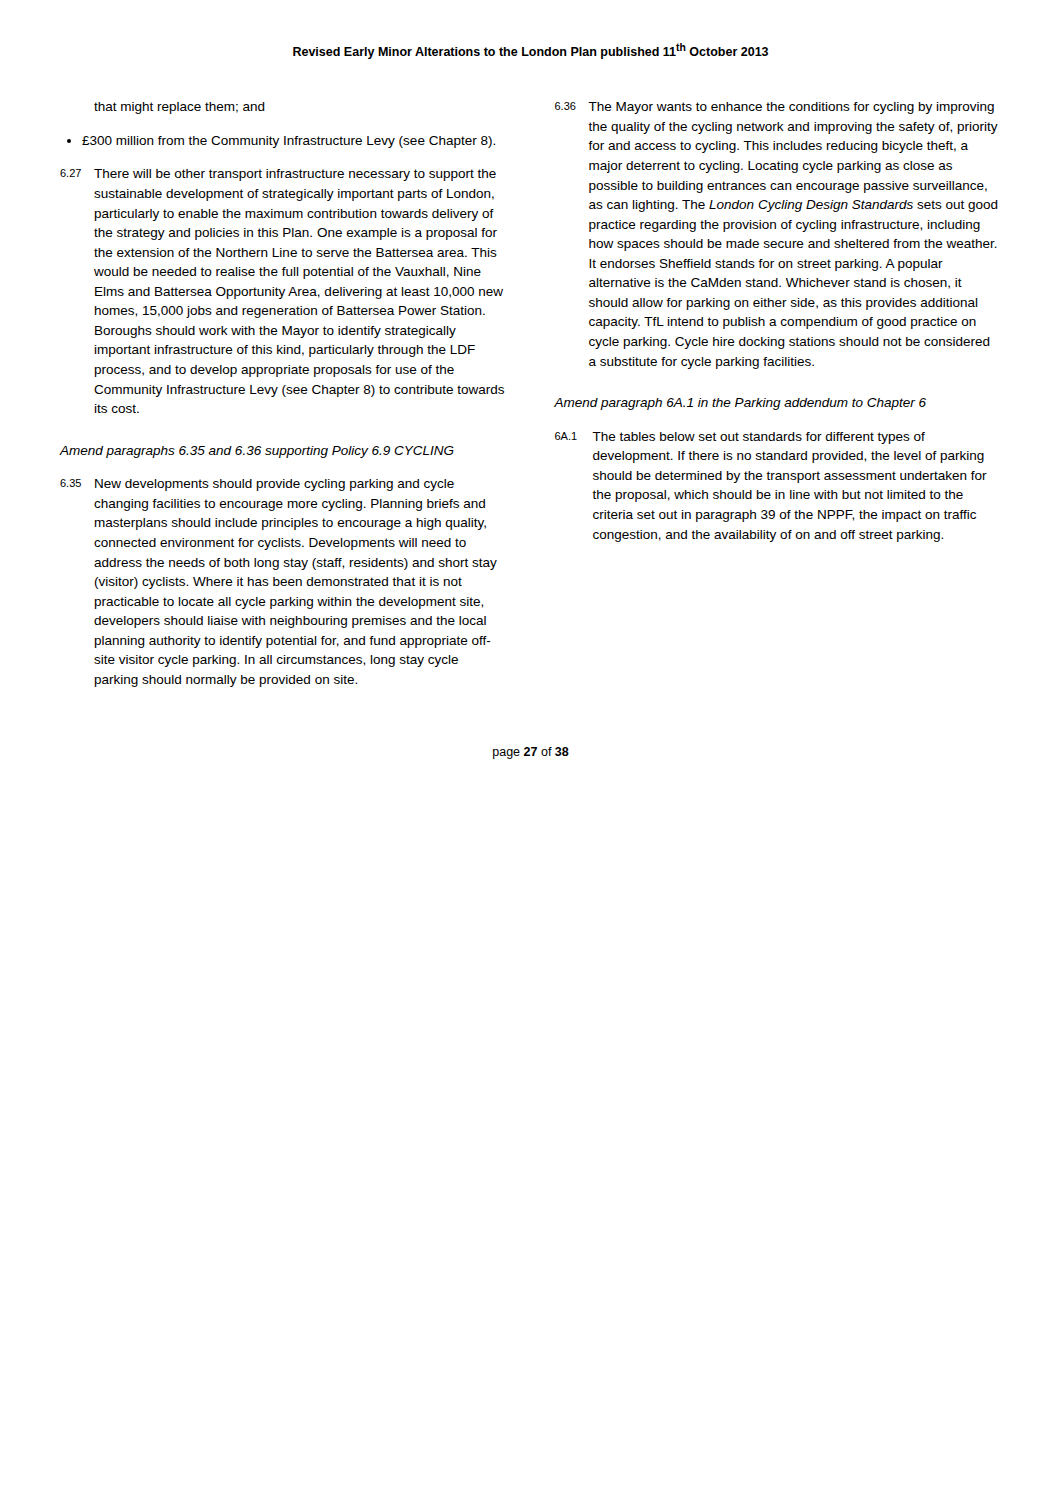Revised Early Minor Alterations to the London Plan published 11th October 2013
that might replace them; and
£300 million from the Community Infrastructure Levy (see Chapter 8).
6.27
There will be other transport infrastructure necessary to support the sustainable development of strategically important parts of London, particularly to enable the maximum contribution towards delivery of the strategy and policies in this Plan. One example is a proposal for the extension of the Northern Line to serve the Battersea area. This would be needed to realise the full potential of the Vauxhall, Nine Elms and Battersea Opportunity Area, delivering at least 10,000 new homes, 15,000 jobs and regeneration of Battersea Power Station. Boroughs should work with the Mayor to identify strategically important infrastructure of this kind, particularly through the LDF process, and to develop appropriate proposals for use of the Community Infrastructure Levy (see Chapter 8) to contribute towards its cost.
Amend paragraphs 6.35 and 6.36 supporting Policy 6.9 CYCLING
6.35
New developments should provide cycling parking and cycle changing facilities to encourage more cycling. Planning briefs and masterplans should include principles to encourage a high quality, connected environment for cyclists. Developments will need to address the needs of both long stay (staff, residents) and short stay (visitor) cyclists. Where it has been demonstrated that it is not practicable to locate all cycle parking within the development site, developers should liaise with neighbouring premises and the local planning authority to identify potential for, and fund appropriate off-site visitor cycle parking. In all circumstances, long stay cycle parking should normally be provided on site.
6.36
The Mayor wants to enhance the conditions for cycling by improving the quality of the cycling network and improving the safety of, priority for and access to cycling. This includes reducing bicycle theft, a major deterrent to cycling. Locating cycle parking as close as possible to building entrances can encourage passive surveillance, as can lighting. The London Cycling Design Standards sets out good practice regarding the provision of cycling infrastructure, including how spaces should be made secure and sheltered from the weather. It endorses Sheffield stands for on street parking. A popular alternative is the CaMden stand. Whichever stand is chosen, it should allow for parking on either side, as this provides additional capacity. TfL intend to publish a compendium of good practice on cycle parking. Cycle hire docking stations should not be considered a substitute for cycle parking facilities.
Amend paragraph 6A.1 in the Parking addendum to Chapter 6
6A.1
The tables below set out standards for different types of development. If there is no standard provided, the level of parking should be determined by the transport assessment undertaken for the proposal, which should be in line with but not limited to the criteria set out in paragraph 39 of the NPPF, the impact on traffic congestion, and the availability of on and off street parking.
page 27 of 38